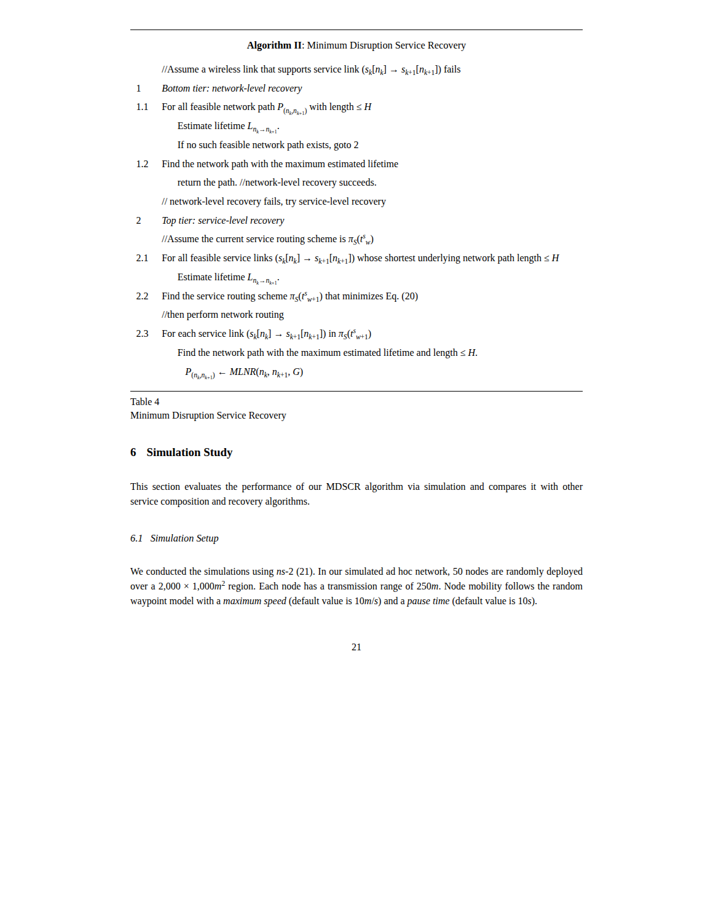Algorithm II: Minimum Disruption Service Recovery
//Assume a wireless link that supports service link (sk[nk] → sk+1[nk+1]) fails
1
Bottom tier: network-level recovery
1.1
For all feasible network path P(nk,nk+1) with length ≤ H
Estimate lifetime Lnk→nk+1.
If no such feasible network path exists, goto 2
1.2
Find the network path with the maximum estimated lifetime
return the path. //network-level recovery succeeds.
// network-level recovery fails, try service-level recovery
2
Top tier: service-level recovery
//Assume the current service routing scheme is πS(tsw)
2.1
For all feasible service links (sk[nk] → sk+1[nk+1]) whose shortest underlying network path length ≤ H
Estimate lifetime Lnk→nk+1.
2.2
Find the service routing scheme πS(tsw+1) that minimizes Eq. (20)
//then perform network routing
2.3
For each service link (sk[nk] → sk+1[nk+1]) in πS(tsw+1)
Find the network path with the maximum estimated lifetime and length ≤ H.
P(nk,nk+1) ← MLNR(nk, nk+1, G)
Table 4
Minimum Disruption Service Recovery
6 Simulation Study
This section evaluates the performance of our MDSCR algorithm via simulation and compares it with other service composition and recovery algorithms.
6.1 Simulation Setup
We conducted the simulations using ns-2 (21). In our simulated ad hoc network, 50 nodes are randomly deployed over a 2,000 × 1,000m2 region. Each node has a transmission range of 250m. Node mobility follows the random waypoint model with a maximum speed (default value is 10m/s) and a pause time (default value is 10s).
21